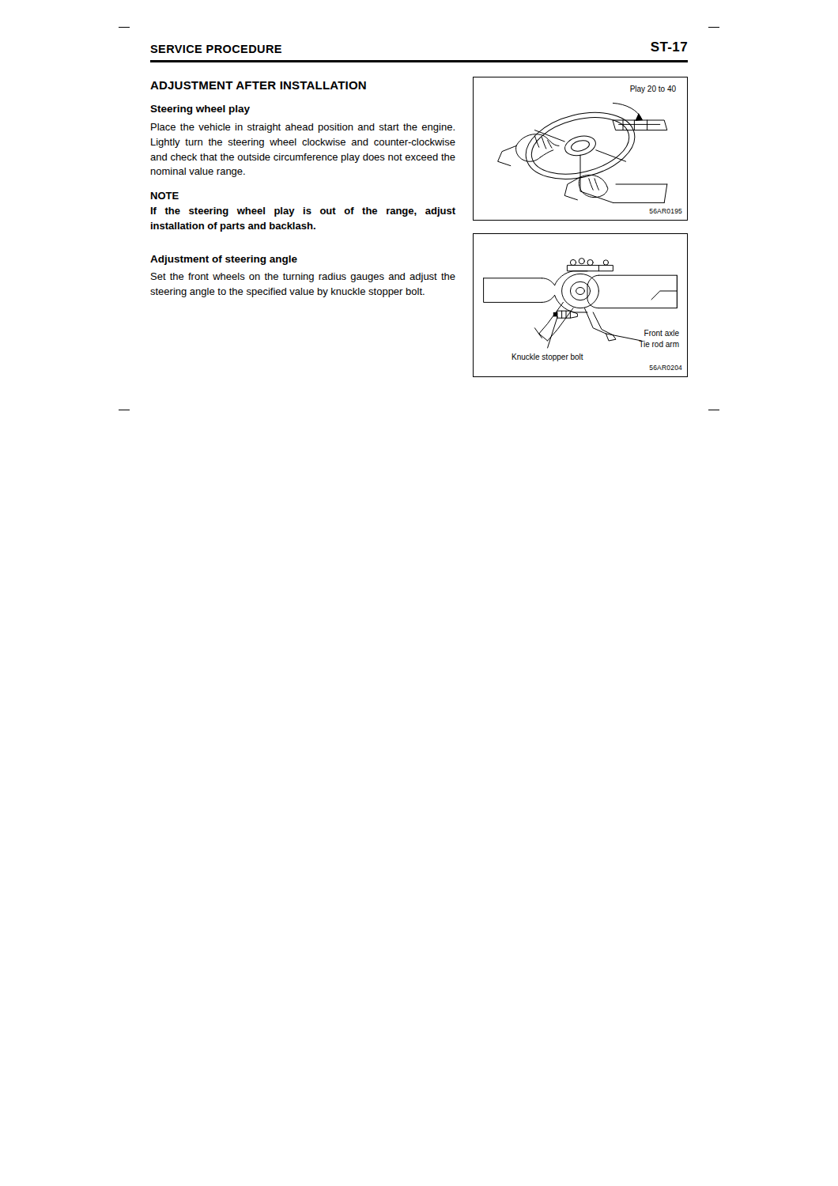SERVICE PROCEDURE
ST-17
ADJUSTMENT AFTER INSTALLATION
Steering wheel play
Place the vehicle in straight ahead position and start the engine. Lightly turn the steering wheel clockwise and counter-clockwise and check that the outside circumference play does not exceed the nominal value range.
NOTE
If the steering wheel play is out of the range, adjust installation of parts and backlash.
Adjustment of steering angle
Set the front wheels on the turning radius gauges and adjust the steering angle to the specified value by knuckle stopper bolt.
Play 20 to 40 56AR0195
Front axle Tie rod arm Knuckle stopper bolt 56AR0204